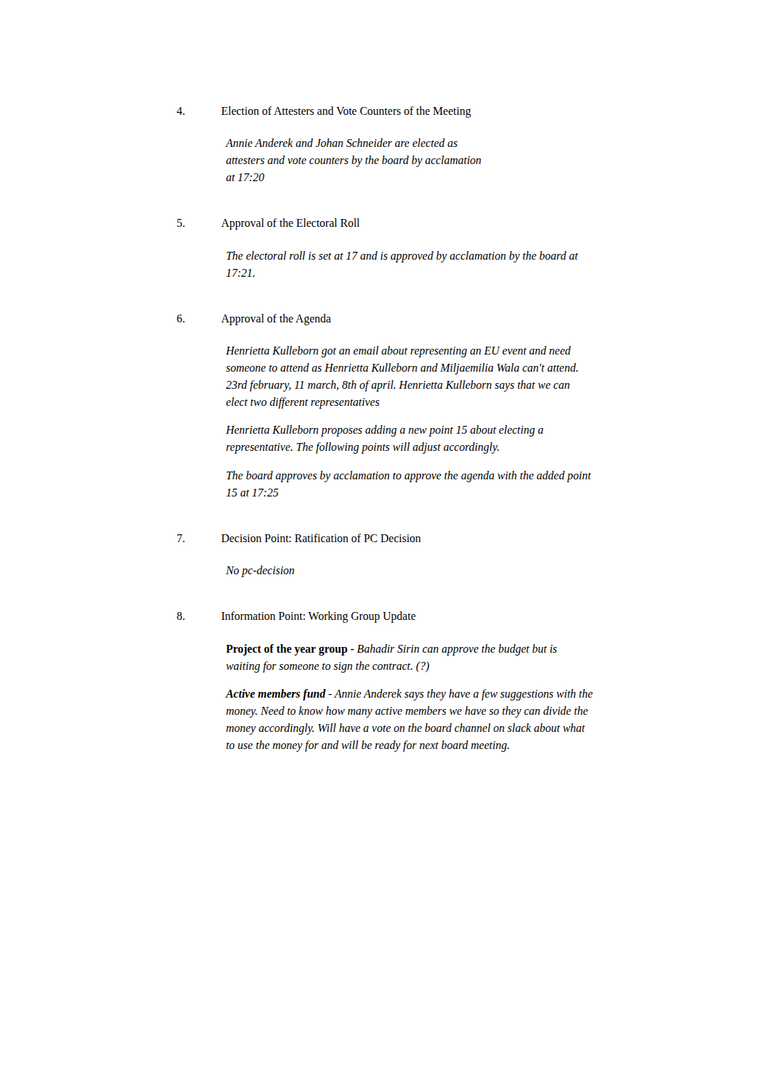Election of Attesters and Vote Counters of the Meeting
Annie Anderek and Johan Schneider are elected as attesters and vote counters by the board by acclamation at 17:20
Approval of the Electoral Roll
The electoral roll is set at 17 and is approved by acclamation by the board at 17:21.
Approval of the Agenda
Henrietta Kulleborn got an email about representing an EU event and need someone to attend as Henrietta Kulleborn and Miljaemilia Wala can't attend. 23rd february, 11 march, 8th of april. Henrietta Kulleborn says that we can elect two different representatives
Henrietta Kulleborn proposes adding a new point 15 about electing a representative. The following points will adjust accordingly.
The board approves by acclamation to approve the agenda with the added point 15 at 17:25
Decision Point: Ratification of PC Decision
No pc-decision
Information Point: Working Group Update
Project of the year group - Bahadir Sirin can approve the budget but is waiting for someone to sign the contract. (?)
Active members fund - Annie Anderek says they have a few suggestions with the money. Need to know how many active members we have so they can divide the money accordingly. Will have a vote on the board channel on slack about what to use the money for and will be ready for next board meeting.